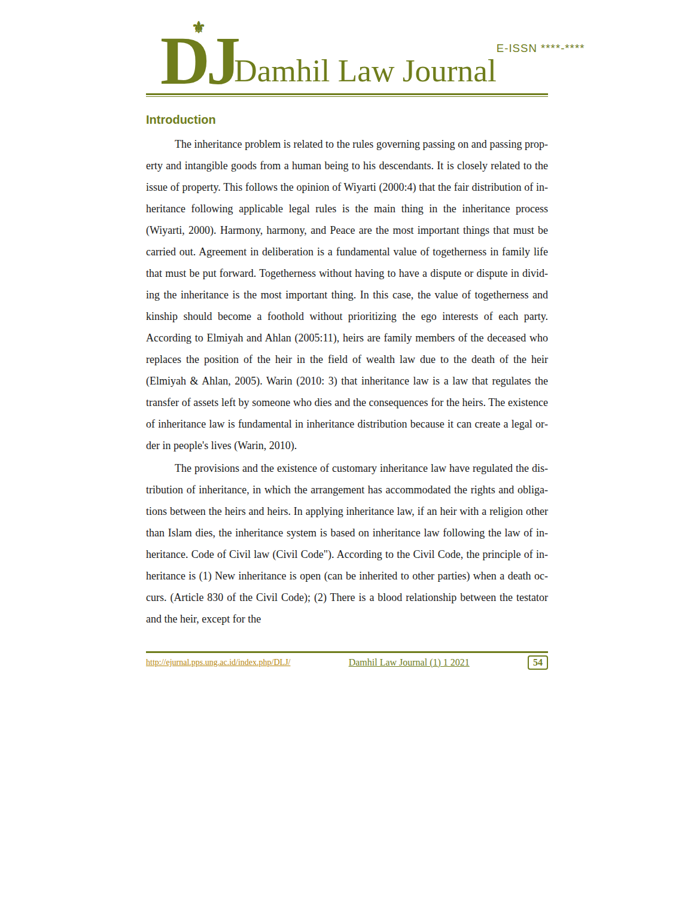⚜DJ
Damhil Law Journal
E-ISSN ****-****
Introduction
The inheritance problem is related to the rules governing passing on and passing property and intangible goods from a human being to his descendants. It is closely related to the issue of property. This follows the opinion of Wiyarti (2000:4) that the fair distribution of inheritance following applicable legal rules is the main thing in the inheritance process (Wiyarti, 2000). Harmony, harmony, and Peace are the most important things that must be carried out. Agreement in deliberation is a fundamental value of togetherness in family life that must be put forward. Togetherness without having to have a dispute or dispute in dividing the inheritance is the most important thing. In this case, the value of togetherness and kinship should become a foothold without prioritizing the ego interests of each party. According to Elmiyah and Ahlan (2005:11), heirs are family members of the deceased who replaces the position of the heir in the field of wealth law due to the death of the heir (Elmiyah & Ahlan, 2005). Warin (2010: 3) that inheritance law is a law that regulates the transfer of assets left by someone who dies and the consequences for the heirs. The existence of inheritance law is fundamental in inheritance distribution because it can create a legal order in people's lives (Warin, 2010).
The provisions and the existence of customary inheritance law have regulated the distribution of inheritance, in which the arrangement has accommodated the rights and obligations between the heirs and heirs. In applying inheritance law, if an heir with a religion other than Islam dies, the inheritance system is based on inheritance law following the law of inheritance. Code of Civil law (Civil Code"). According to the Civil Code, the principle of inheritance is (1) New inheritance is open (can be inherited to other parties) when a death occurs. (Article 830 of the Civil Code); (2) There is a blood relationship between the testator and the heir, except for the
http://ejurnal.pps.ung.ac.id/index.php/DLJ/
Damhil Law Journal (1) 1 2021
54